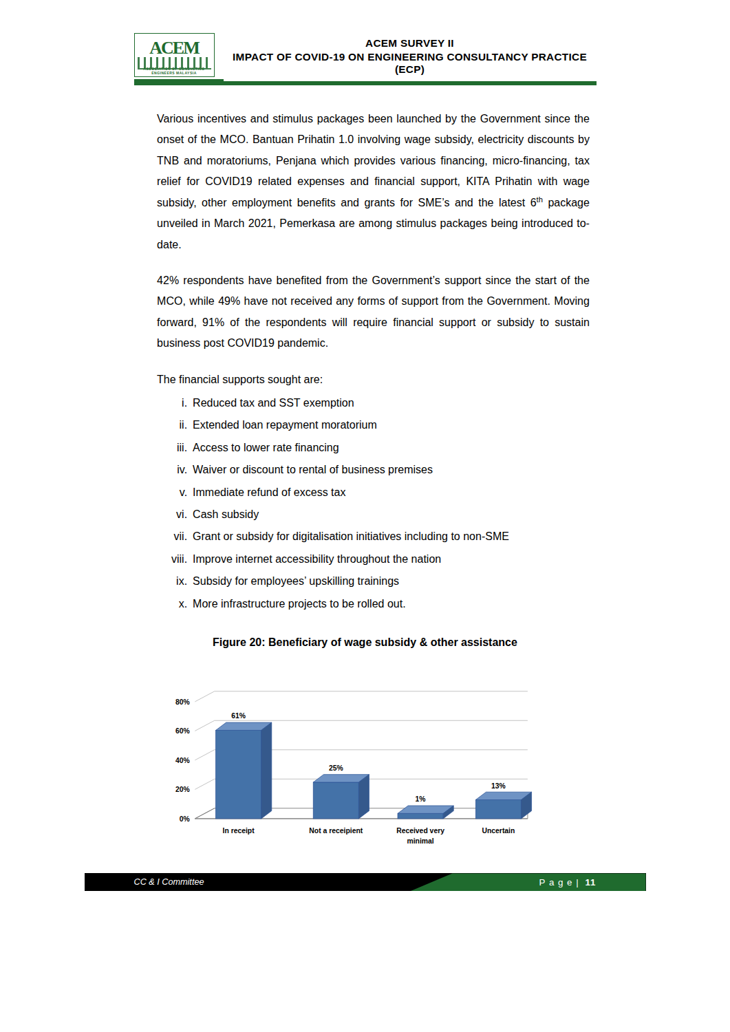ACEM
ASSOCIATION OF CONSULTING ENGINEERS MALAYSIA
ACEM SURVEY II
IMPACT OF COVID-19 ON ENGINEERING CONSULTANCY PRACTICE (ECP)
Various incentives and stimulus packages been launched by the Government since the onset of the MCO. Bantuan Prihatin 1.0 involving wage subsidy, electricity discounts by TNB and moratoriums, Penjana which provides various financing, micro-financing, tax relief for COVID19 related expenses and financial support, KITA Prihatin with wage subsidy, other employment benefits and grants for SME’s and the latest 6th package unveiled in March 2021, Pemerkasa are among stimulus packages being introduced to-date.
42% respondents have benefited from the Government’s support since the start of the MCO, while 49% have not received any forms of support from the Government. Moving forward, 91% of the respondents will require financial support or subsidy to sustain business post COVID19 pandemic.
The financial supports sought are:
Reduced tax and SST exemption
Extended loan repayment moratorium
Access to lower rate financing
Waiver or discount to rental of business premises
Immediate refund of excess tax
Cash subsidy
Grant or subsidy for digitalisation initiatives including to non-SME
Improve internet accessibility throughout the nation
Subsidy for employees’ upskilling trainings
More infrastructure projects to be rolled out.
Figure 20: Beneficiary of wage subsidy & other assistance
80% 60% 40% 20% 0% 61% 25% 1% 13% In receipt Not a receipient Received very minimal Uncertain
CC & I Committee
P a g e | 11